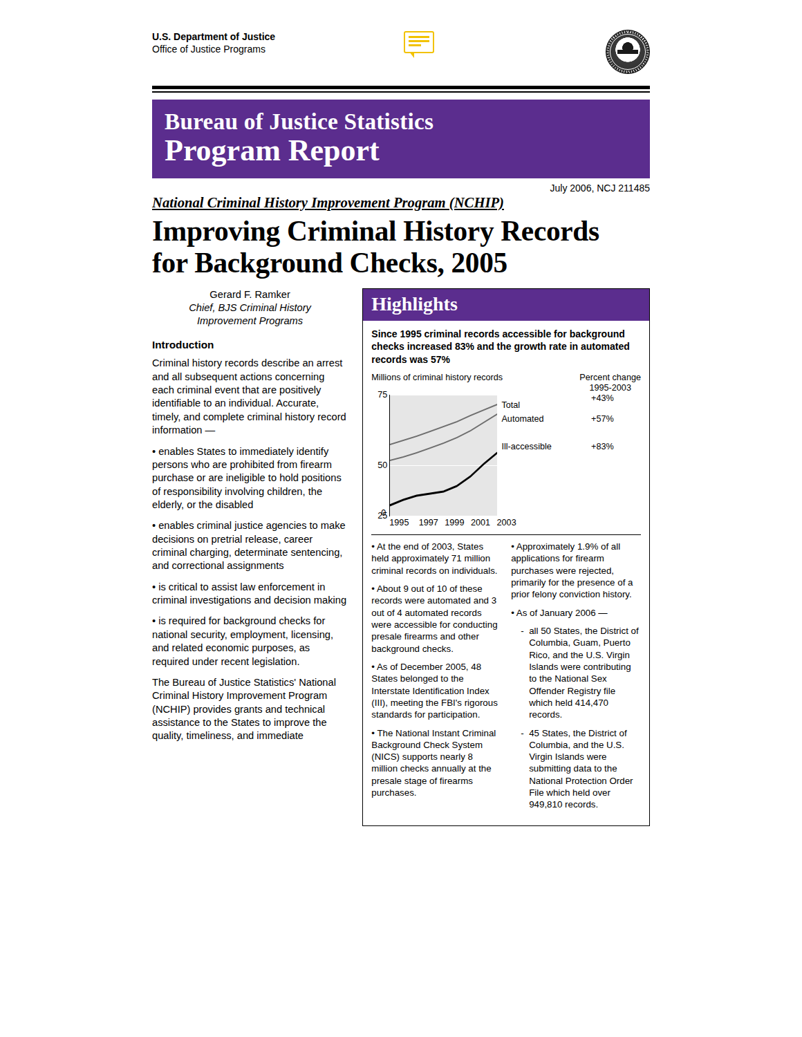U.S. Department of Justice
Office of Justice Programs
Bureau of Justice Statistics
Program Report
July 2006, NCJ 211485
National Criminal History Improvement Program (NCHIP)
Improving Criminal History Records
for Background Checks, 2005
Gerard F. Ramker
Chief, BJS Criminal History
Improvement Programs
Introduction
Criminal history records describe an arrest and all subsequent actions concerning each criminal event that are positively identifiable to an individual. Accurate, timely, and complete criminal history record information —
• enables States to immediately identify persons who are prohibited from firearm purchase or are ineligible to hold positions of responsibility involving children, the elderly, or the disabled
• enables criminal justice agencies to make decisions on pretrial release, career criminal charging, determinate sentencing, and correctional assignments
• is critical to assist law enforcement in criminal investigations and decision making
• is required for background checks for national security, employment, licensing, and related economic purposes, as required under recent legislation.
The Bureau of Justice Statistics' National Criminal History Improvement Program (NCHIP) provides grants and technical assistance to the States to improve the quality, timeliness, and immediate
Highlights
Since 1995 criminal records accessible for background checks increased 83% and the growth rate in automated records was 57%
Millions of criminal history records
Percent change
1995-2003
75
50
25
Total
Automated
Ill-accessible
+43%
+57%
+83%
19951997199920012003
0
• At the end of 2003, States held approximately 71 million criminal records on individuals.
• About 9 out of 10 of these records were automated and 3 out of 4 automated records were accessible for conducting presale firearms and other background checks.
• As of December 2005, 48 States belonged to the Interstate Identification Index (III), meeting the FBI's rigorous standards for participation.
• The National Instant Criminal Background Check System (NICS) supports nearly 8 million checks annually at the presale stage of firearms purchases.
• Approximately 1.9% of all applications for firearm purchases were rejected, primarily for the presence of a prior felony conviction history.
• As of January 2006 —
all 50 States, the District of Columbia, Guam, Puerto Rico, and the U.S. Virgin Islands were contributing to the National Sex Offender Registry file which held 414,470 records.
45 States, the District of Columbia, and the U.S. Virgin Islands were submitting data to the National Protection Order File which held over 949,810 records.